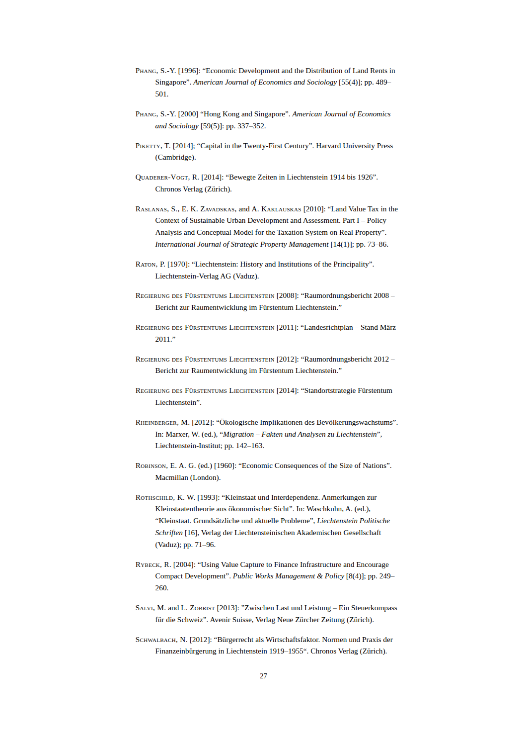Phang, S.-Y. [1996]: “Economic Development and the Distribution of Land Rents in Singapore”. American Journal of Economics and Sociology [55(4)]; pp. 489–501.
Phang, S.-Y. [2000] “Hong Kong and Singapore”. American Journal of Economics and Sociology [59(5)]: pp. 337–352.
Piketty, T. [2014]; “Capital in the Twenty-First Century”. Harvard University Press (Cambridge).
Quaderer-Vogt, R. [2014]: “Bewegte Zeiten in Liechtenstein 1914 bis 1926”. Chronos Verlag (Zürich).
Raslanas, S., E. K. Zavadskas, and A. Kaklauskas [2010]: “Land Value Tax in the Context of Sustainable Urban Development and Assessment. Part I – Policy Analysis and Conceptual Model for the Taxation System on Real Property”. International Journal of Strategic Property Management [14(1)]; pp. 73–86.
Raton, P. [1970]: “Liechtenstein: History and Institutions of the Principality”. Liechtenstein-Verlag AG (Vaduz).
Regierung des Fürstentums Liechtenstein [2008]: “Raumordnungsbericht 2008 – Bericht zur Raumentwicklung im Fürstentum Liechtenstein.”
Regierung des Fürstentums Liechtenstein [2011]: “Landesrichtplan – Stand März 2011.”
Regierung des Fürstentums Liechtenstein [2012]: “Raumordnungsbericht 2012 – Bericht zur Raumentwicklung im Fürstentum Liechtenstein.”
Regierung des Fürstentums Liechtenstein [2014]: “Standortstrategie Fürstentum Liechtenstein”.
Rheinberger, M. [2012]: “Ökologische Implikationen des Bevölkerungswachstums”. In: Marxer, W. (ed.), “Migration – Fakten und Analysen zu Liechtenstein”, Liechtenstein-Institut; pp. 142–163.
Robinson, E. A. G. (ed.) [1960]: “Economic Consequences of the Size of Nations”. Macmillan (London).
Rothschild, K. W. [1993]: “Kleinstaat und Interdependenz. Anmerkungen zur Kleinstaatentheorie aus ökonomischer Sicht”. In: Waschkuhn, A. (ed.), “Kleinstaat. Grundsätzliche und aktuelle Probleme”, Liechtenstein Politische Schriften [16], Verlag der Liechtensteinischen Akademischen Gesellschaft (Vaduz); pp. 71–96.
Rybeck, R. [2004]: “Using Value Capture to Finance Infrastructure and Encourage Compact Development”. Public Works Management & Policy [8(4)]; pp. 249–260.
Salvi, M. and L. Zobrist [2013]: ”Zwischen Last und Leistung – Ein Steuerkompass für die Schweiz”. Avenir Suisse, Verlag Neue Zürcher Zeitung (Zürich).
Schwalbach, N. [2012]: “Bürgerrecht als Wirtschaftsfaktor. Normen und Praxis der Finanzeinbürgerung in Liechtenstein 1919–1955“. Chronos Verlag (Zürich).
27